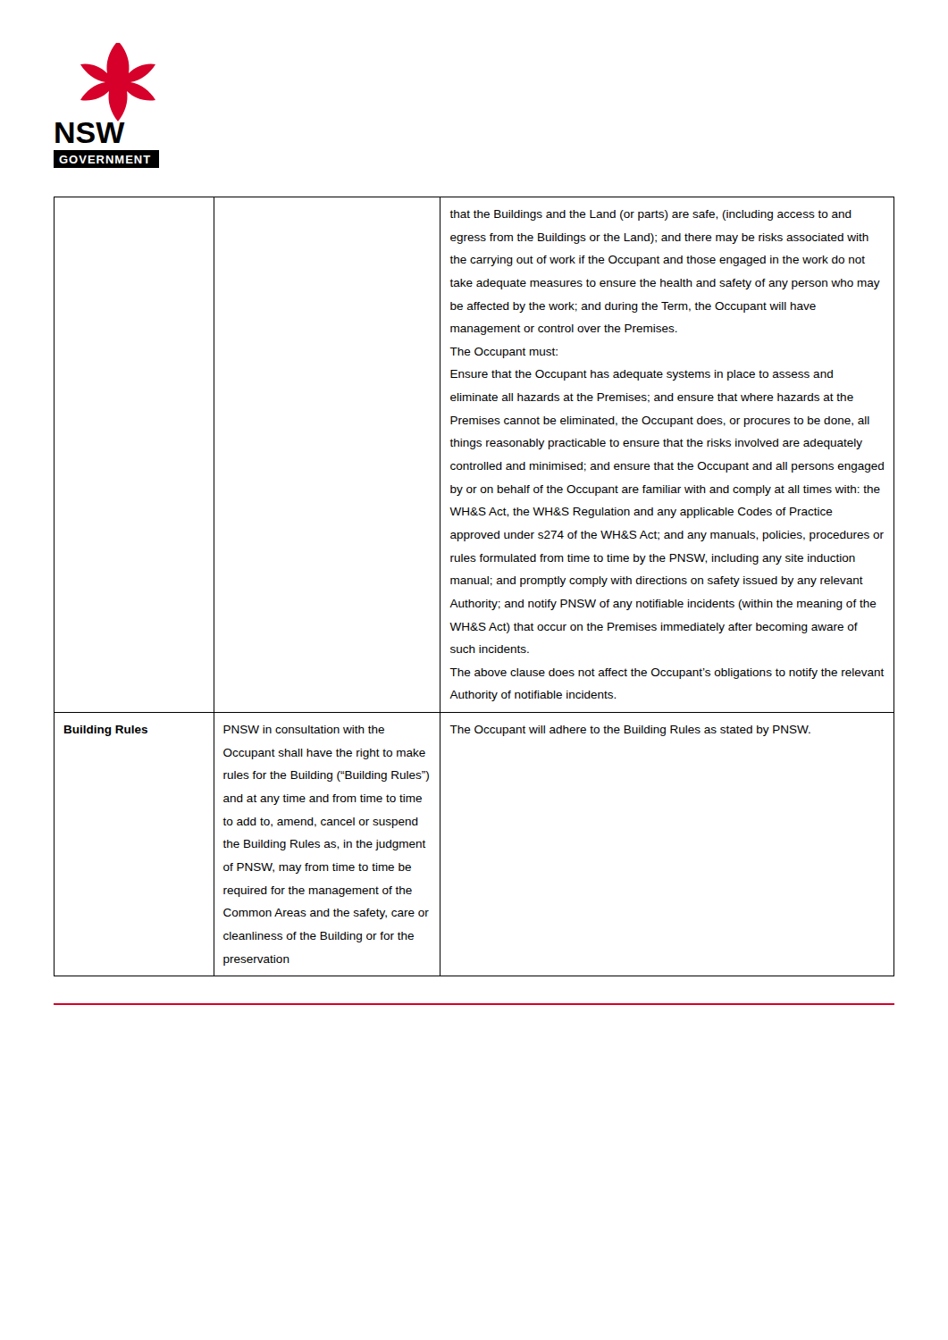NSW GOVERNMENT
| | | that the Buildings and the Land (or parts) are safe, (including access to and egress from the Buildings or the Land); and there may be risks associated with the carrying out of work if the Occupant and those engaged in the work do not take adequate measures to ensure the health and safety of any person who may be affected by the work; and during the Term, the Occupant will have management or control over the Premises. The Occupant must: Ensure that the Occupant has adequate systems in place to assess and eliminate all hazards at the Premises; and ensure that where hazards at the Premises cannot be eliminated, the Occupant does, or procures to be done, all things reasonably practicable to ensure that the risks involved are adequately controlled and minimised; and ensure that the Occupant and all persons engaged by or on behalf of the Occupant are familiar with and comply at all times with: the WH&S Act, the WH&S Regulation and any applicable Codes of Practice approved under s274 of the WH&S Act; and any manuals, policies, procedures or rules formulated from time to time by the PNSW, including any site induction manual; and promptly comply with directions on safety issued by any relevant Authority; and notify PNSW of any notifiable incidents (within the meaning of the WH&S Act) that occur on the Premises immediately after becoming aware of such incidents. The above clause does not affect the Occupant’s obligations to notify the relevant Authority of notifiable incidents. |
| Building Rules | PNSW in consultation with the Occupant shall have the right to make rules for the Building (“Building Rules”) and at any time and from time to time to add to, amend, cancel or suspend the Building Rules as, in the judgment of PNSW, may from time to time be required for the management of the Common Areas and the safety, care or cleanliness of the Building or for the preservation | The Occupant will adhere to the Building Rules as stated by PNSW. |